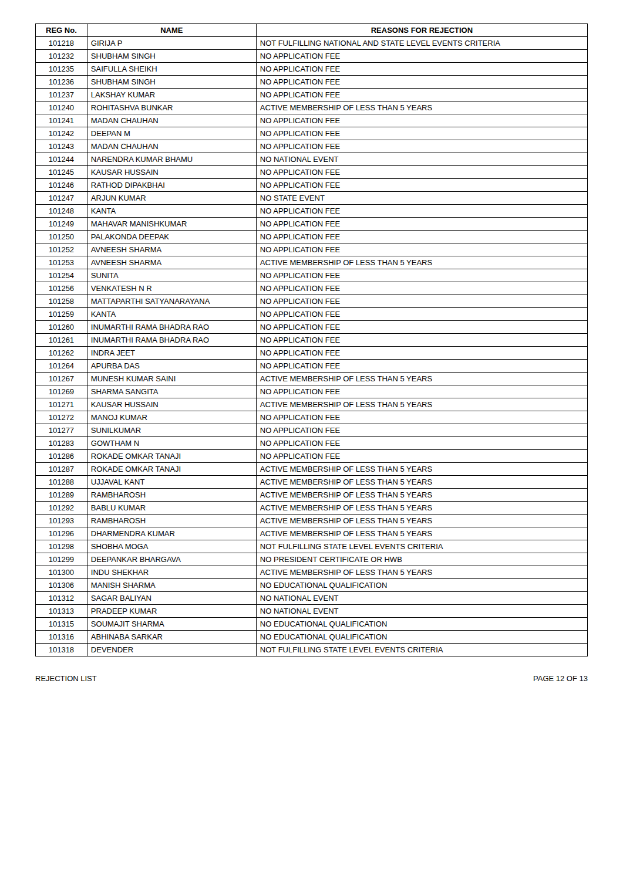| REG No. | NAME | REASONS FOR REJECTION |
| --- | --- | --- |
| 101218 | GIRIJA P | NOT FULFILLING NATIONAL AND STATE LEVEL EVENTS CRITERIA |
| 101232 | SHUBHAM SINGH | NO APPLICATION FEE |
| 101235 | SAIFULLA SHEIKH | NO APPLICATION FEE |
| 101236 | SHUBHAM SINGH | NO APPLICATION FEE |
| 101237 | LAKSHAY KUMAR | NO APPLICATION FEE |
| 101240 | ROHITASHVA BUNKAR | ACTIVE MEMBERSHIP OF LESS THAN 5 YEARS |
| 101241 | MADAN CHAUHAN | NO APPLICATION FEE |
| 101242 | DEEPAN M | NO APPLICATION FEE |
| 101243 | MADAN CHAUHAN | NO APPLICATION FEE |
| 101244 | NARENDRA KUMAR BHAMU | NO NATIONAL EVENT |
| 101245 | KAUSAR HUSSAIN | NO APPLICATION FEE |
| 101246 | RATHOD DIPAKBHAI | NO APPLICATION FEE |
| 101247 | ARJUN KUMAR | NO STATE EVENT |
| 101248 | KANTA | NO APPLICATION FEE |
| 101249 | MAHAVAR MANISHKUMAR | NO APPLICATION FEE |
| 101250 | PALAKONDA DEEPAK | NO APPLICATION FEE |
| 101252 | AVNEESH SHARMA | NO APPLICATION FEE |
| 101253 | AVNEESH SHARMA | ACTIVE MEMBERSHIP OF LESS THAN 5 YEARS |
| 101254 | SUNITA | NO APPLICATION FEE |
| 101256 | VENKATESH N R | NO APPLICATION FEE |
| 101258 | MATTAPARTHI SATYANARAYANA | NO APPLICATION FEE |
| 101259 | KANTA | NO APPLICATION FEE |
| 101260 | INUMARTHI RAMA BHADRA RAO | NO APPLICATION FEE |
| 101261 | INUMARTHI RAMA BHADRA RAO | NO APPLICATION FEE |
| 101262 | INDRA JEET | NO APPLICATION FEE |
| 101264 | APURBA DAS | NO APPLICATION FEE |
| 101267 | MUNESH KUMAR SAINI | ACTIVE MEMBERSHIP OF LESS THAN 5 YEARS |
| 101269 | SHARMA SANGITA | NO APPLICATION FEE |
| 101271 | KAUSAR HUSSAIN | ACTIVE MEMBERSHIP OF LESS THAN 5 YEARS |
| 101272 | MANOJ KUMAR | NO APPLICATION FEE |
| 101277 | SUNILKUMAR | NO APPLICATION FEE |
| 101283 | GOWTHAM N | NO APPLICATION FEE |
| 101286 | ROKADE OMKAR TANAJI | NO APPLICATION FEE |
| 101287 | ROKADE OMKAR TANAJI | ACTIVE MEMBERSHIP OF LESS THAN 5 YEARS |
| 101288 | UJJAVAL KANT | ACTIVE MEMBERSHIP OF LESS THAN 5 YEARS |
| 101289 | RAMBHAROSH | ACTIVE MEMBERSHIP OF LESS THAN 5 YEARS |
| 101292 | BABLU KUMAR | ACTIVE MEMBERSHIP OF LESS THAN 5 YEARS |
| 101293 | RAMBHAROSH | ACTIVE MEMBERSHIP OF LESS THAN 5 YEARS |
| 101296 | DHARMENDRA KUMAR | ACTIVE MEMBERSHIP OF LESS THAN 5 YEARS |
| 101298 | SHOBHA MOGA | NOT FULFILLING STATE LEVEL EVENTS CRITERIA |
| 101299 | DEEPANKAR BHARGAVA | NO PRESIDENT CERTIFICATE OR HWB |
| 101300 | INDU SHEKHAR | ACTIVE MEMBERSHIP OF LESS THAN 5 YEARS |
| 101306 | MANISH SHARMA | NO EDUCATIONAL QUALIFICATION |
| 101312 | SAGAR BALIYAN | NO NATIONAL EVENT |
| 101313 | PRADEEP KUMAR | NO NATIONAL EVENT |
| 101315 | SOUMAJIT SHARMA | NO EDUCATIONAL QUALIFICATION |
| 101316 | ABHINABA SARKAR | NO EDUCATIONAL QUALIFICATION |
| 101318 | DEVENDER | NOT FULFILLING STATE LEVEL EVENTS CRITERIA |
REJECTION LIST PAGE 12 OF 13